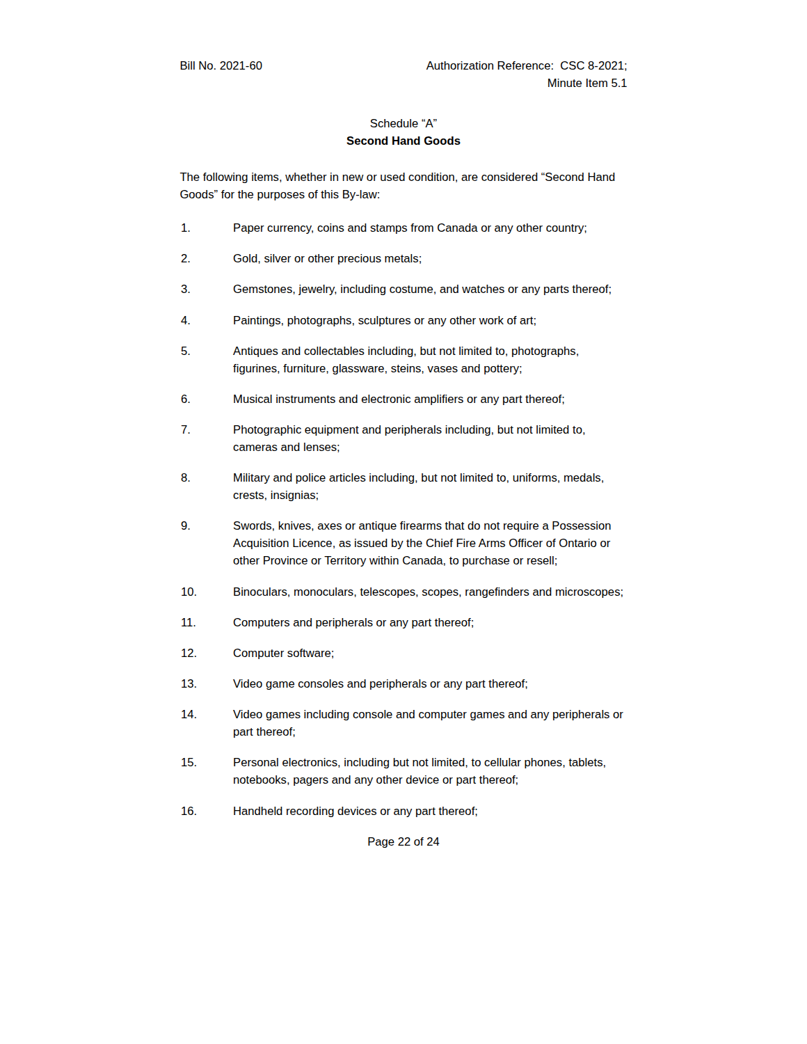Bill No. 2021-60
Authorization Reference: CSC 8-2021;
Minute Item 5.1
Schedule “A” Second Hand Goods
The following items, whether in new or used condition, are considered “Second Hand Goods” for the purposes of this By-law:
1. Paper currency, coins and stamps from Canada or any other country;
2. Gold, silver or other precious metals;
3. Gemstones, jewelry, including costume, and watches or any parts thereof;
4. Paintings, photographs, sculptures or any other work of art;
5. Antiques and collectables including, but not limited to, photographs, figurines, furniture, glassware, steins, vases and pottery;
6. Musical instruments and electronic amplifiers or any part thereof;
7. Photographic equipment and peripherals including, but not limited to, cameras and lenses;
8. Military and police articles including, but not limited to, uniforms, medals, crests, insignias;
9. Swords, knives, axes or antique firearms that do not require a Possession Acquisition Licence, as issued by the Chief Fire Arms Officer of Ontario or other Province or Territory within Canada, to purchase or resell;
10. Binoculars, monoculars, telescopes, scopes, rangefinders and microscopes;
11. Computers and peripherals or any part thereof;
12. Computer software;
13. Video game consoles and peripherals or any part thereof;
14. Video games including console and computer games and any peripherals or part thereof;
15. Personal electronics, including but not limited, to cellular phones, tablets, notebooks, pagers and any other device or part thereof;
16. Handheld recording devices or any part thereof;
Page 22 of 24